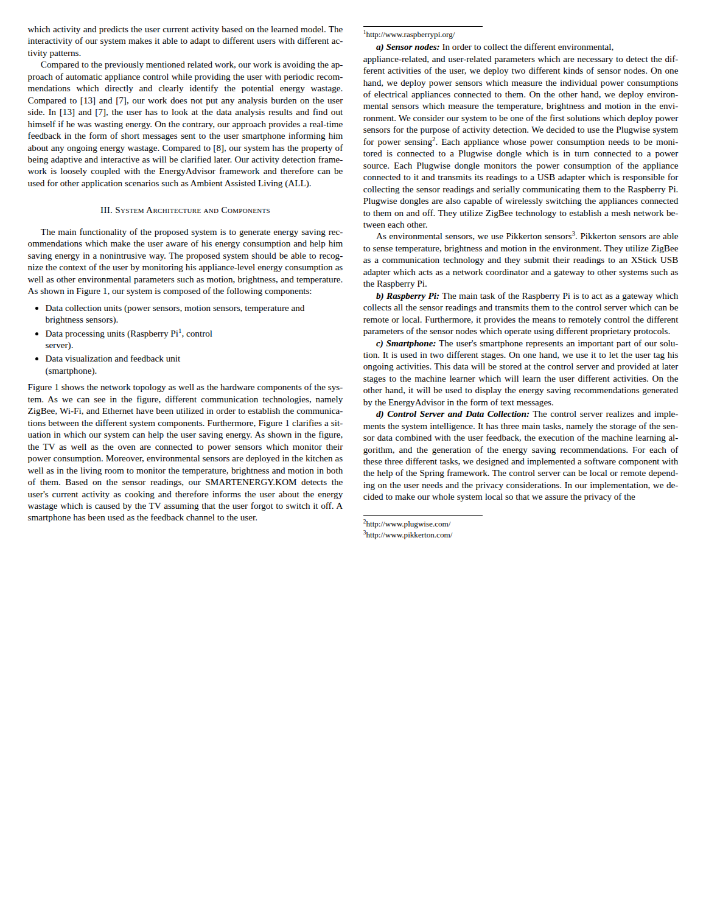which activity and predicts the user current activity based on the learned model. The interactivity of our system makes it able to adapt to different users with different activity patterns.
Compared to the previously mentioned related work, our work is avoiding the approach of automatic appliance control while providing the user with periodic recommendations which directly and clearly identify the potential energy wastage. Compared to [13] and [7], our work does not put any analysis burden on the user side. In [13] and [7], the user has to look at the data analysis results and find out himself if he was wasting energy. On the contrary, our approach provides a real-time feedback in the form of short messages sent to the user smartphone informing him about any ongoing energy wastage. Compared to [8], our system has the property of being adaptive and interactive as will be clarified later. Our activity detection framework is loosely coupled with the EnergyAdvisor framework and therefore can be used for other application scenarios such as Ambient Assisted Living (ALL).
III. System Architecture and Components
The main functionality of the proposed system is to generate energy saving recommendations which make the user aware of his energy consumption and help him saving energy in a nonintrusive way. The proposed system should be able to recognize the context of the user by monitoring his appliance-level energy consumption as well as other environmental parameters such as motion, brightness, and temperature. As shown in Figure 1, our system is composed of the following components:
Data collection units (power sensors, motion sensors, temperature and brightness sensors).
Data processing units (Raspberry Pi1, control
server).
Data visualization and feedback unit
(smartphone).
Figure 1 shows the network topology as well as the hardware components of the system. As we can see in the figure, different communication technologies, namely ZigBee, Wi-Fi, and Ethernet have been utilized in order to establish the communications between the different system components. Furthermore, Figure 1 clarifies a situation in which our system can help the user saving energy. As shown in the figure, the TV as well as the oven are connected to power sensors which monitor their power consumption. Moreover, environmental sensors are deployed in the kitchen as well as in the living room to monitor the temperature, brightness and motion in both of them. Based on the sensor readings, our SMARTENERGY.KOM detects the user's current activity as cooking and therefore informs the user about the energy wastage which is caused by the TV assuming that the user forgot to switch it off. A smartphone has been used as the feedback channel to the user.
1http://www.raspberrypi.org/
a) Sensor nodes: In order to collect the different environmental,
appliance-related, and user-related parameters which are necessary to detect the different activities of the user, we deploy two different kinds of sensor nodes. On one hand, we deploy power sensors which measure the individual power consumptions of electrical appliances connected to them. On the other hand, we deploy environmental sensors which measure the temperature, brightness and motion in the environment. We consider our system to be one of the first solutions which deploy power sensors for the purpose of activity detection. We decided to use the Plugwise system for power sensing2. Each appliance whose power consumption needs to be monitored is connected to a Plugwise dongle which is in turn connected to a power source. Each Plugwise dongle monitors the power consumption of the appliance connected to it and transmits its readings to a USB adapter which is responsible for collecting the sensor readings and serially communicating them to the Raspberry Pi. Plugwise dongles are also capable of wirelessly switching the appliances connected to them on and off. They utilize ZigBee technology to establish a mesh network between each other.
As environmental sensors, we use Pikkerton sensors3. Pikkerton sensors are able to sense temperature, brightness and motion in the environment. They utilize ZigBee as a communication technology and they submit their readings to an XStick USB adapter which acts as a network coordinator and a gateway to other systems such as the Raspberry Pi.
b) Raspberry Pi: The main task of the Raspberry Pi is to act as a gateway which collects all the sensor readings and transmits them to the control server which can be remote or local. Furthermore, it provides the means to remotely control the different parameters of the sensor nodes which operate using different proprietary protocols.
c) Smartphone: The user's smartphone represents an important part of our solution. It is used in two different stages. On one hand, we use it to let the user tag his ongoing activities. This data will be stored at the control server and provided at later stages to the machine learner which will learn the user different activities. On the other hand, it will be used to display the energy saving recommendations generated by the EnergyAdvisor in the form of text messages.
d) Control Server and Data Collection: The control server realizes and implements the system intelligence. It has three main tasks, namely the storage of the sensor data combined with the user feedback, the execution of the machine learning algorithm, and the generation of the energy saving recommendations. For each of these three different tasks, we designed and implemented a software component with the help of the Spring framework. The control server can be local or remote depending on the user needs and the privacy considerations. In our implementation, we decided to make our whole system local so that we assure the privacy of the
2http://www.plugwise.com/
3http://www.pikkerton.com/